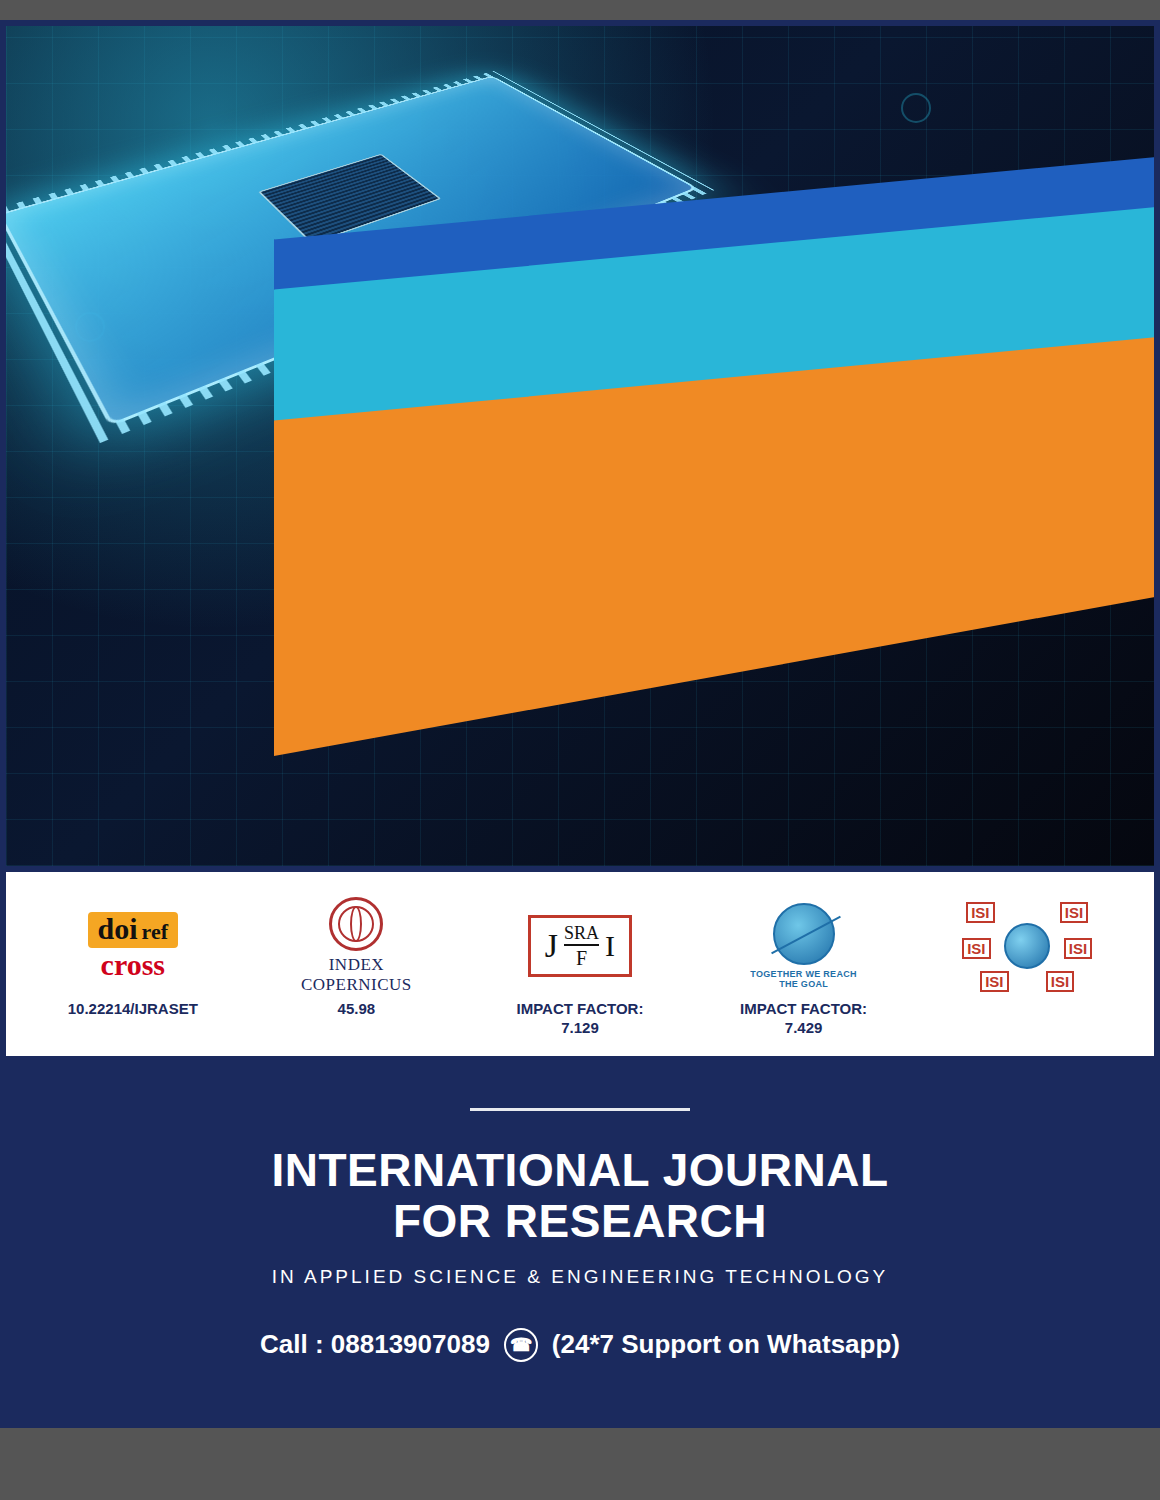doiref cross
10.22214/IJRASET
INDEX
COPERNICUS
45.98
J SRA F I
IMPACT FACTOR:7.129
TOGETHER WE REACH THE GOAL
IMPACT FACTOR:7.429
ISI ISI ISI ISI ISI ISI
INTERNATIONAL JOURNAL
FOR RESEARCH
IN APPLIED SCIENCE & ENGINEERING TECHNOLOGY
Call : 08813907089 ☎ (24*7 Support on Whatsapp)